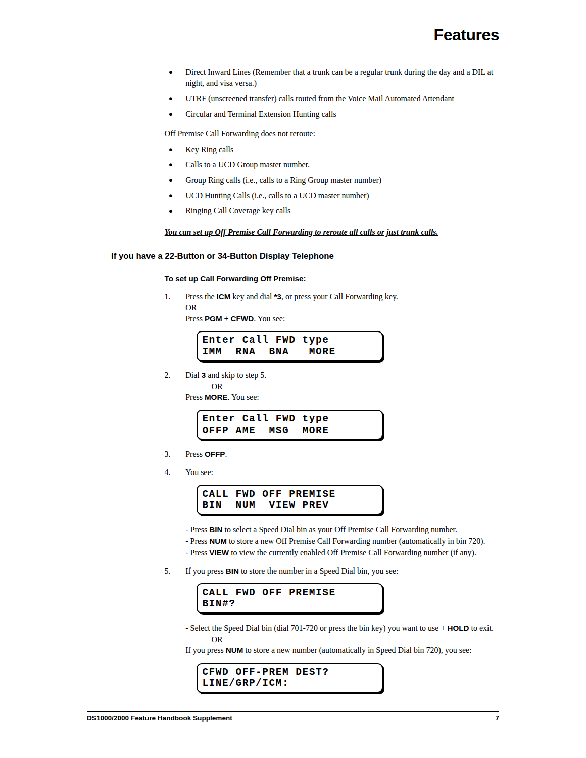Features
Direct Inward Lines (Remember that a trunk can be a regular trunk during the day and a DIL at night, and visa versa.)
UTRF (unscreened transfer) calls routed from the Voice Mail Automated Attendant
Circular and Terminal Extension Hunting calls
Off Premise Call Forwarding does not reroute:
Key Ring calls
Calls to a UCD Group master number.
Group Ring calls (i.e., calls to a Ring Group master number)
UCD Hunting Calls (i.e., calls to a UCD master number)
Ringing Call Coverage key calls
You can set up Off Premise Call Forwarding to reroute all calls or just trunk calls.
If you have a 22-Button or 34-Button Display Telephone
To set up Call Forwarding Off Premise:
Press the ICM key and dial *3, or press your Call Forwarding key.
OR
Press PGM + CFWD. You see:
Enter Call FWD type IMM RNA BNA MORE
Dial 3 and skip to step 5. OR Press MORE. You see:
Enter Call FWD type OFFP AME MSG MORE
Press OFFP.
You see:
CALL FWD OFF PREMISE BIN NUM VIEW PREV
- Press BIN to select a Speed Dial bin as your Off Premise Call Forwarding number.
- Press NUM to store a new Off Premise Call Forwarding number (automatically in bin 720).
- Press VIEW to view the currently enabled Off Premise Call Forwarding number (if any).
If you press BIN to store the number in a Speed Dial bin, you see:
CALL FWD OFF PREMISE BIN#?
- Select the Speed Dial bin (dial 701-720 or press the bin key) you want to use + HOLD to exit.
OR If you press NUM to store a new number (automatically in Speed Dial bin 720), you see:
CFWD OFF-PREM DEST? LINE/GRP/ICM:
DS1000/2000 Feature Handbook Supplement 7